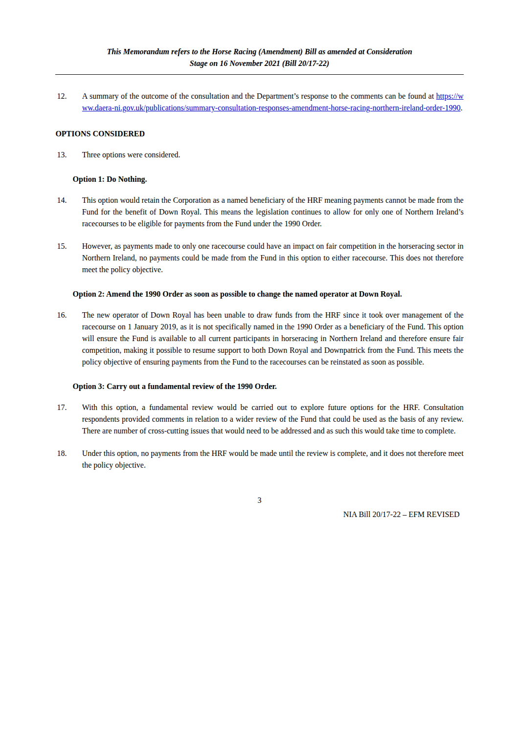This Memorandum refers to the Horse Racing (Amendment) Bill as amended at Consideration
Stage on 16 November 2021 (Bill 20/17-22)
12.
A summary of the outcome of the consultation and the Department’s response to the comments can be found at https://www.daera-ni.gov.uk/publications/summary-consultation-responses-amendment-horse-racing-northern-ireland-order-1990.
Options Considered
13.
Three options were considered.
Option 1: Do Nothing.
14.
This option would retain the Corporation as a named beneficiary of the HRF meaning payments cannot be made from the Fund for the benefit of Down Royal. This means the legislation continues to allow for only one of Northern Ireland’s racecourses to be eligible for payments from the Fund under the 1990 Order.
15.
However, as payments made to only one racecourse could have an impact on fair competition in the horseracing sector in Northern Ireland, no payments could be made from the Fund in this option to either racecourse. This does not therefore meet the policy objective.
Option 2: Amend the 1990 Order as soon as possible to change the named operator at Down Royal.
16.
The new operator of Down Royal has been unable to draw funds from the HRF since it took over management of the racecourse on 1 January 2019, as it is not specifically named in the 1990 Order as a beneficiary of the Fund. This option will ensure the Fund is available to all current participants in horseracing in Northern Ireland and therefore ensure fair competition, making it possible to resume support to both Down Royal and Downpatrick from the Fund. This meets the policy objective of ensuring payments from the Fund to the racecourses can be reinstated as soon as possible.
Option 3: Carry out a fundamental review of the 1990 Order.
17.
With this option, a fundamental review would be carried out to explore future options for the HRF. Consultation respondents provided comments in relation to a wider review of the Fund that could be used as the basis of any review. There are number of cross-cutting issues that would need to be addressed and as such this would take time to complete.
18.
Under this option, no payments from the HRF would be made until the review is complete, and it does not therefore meet the policy objective.
3
NIA Bill 20/17-22 – EFM REVISED